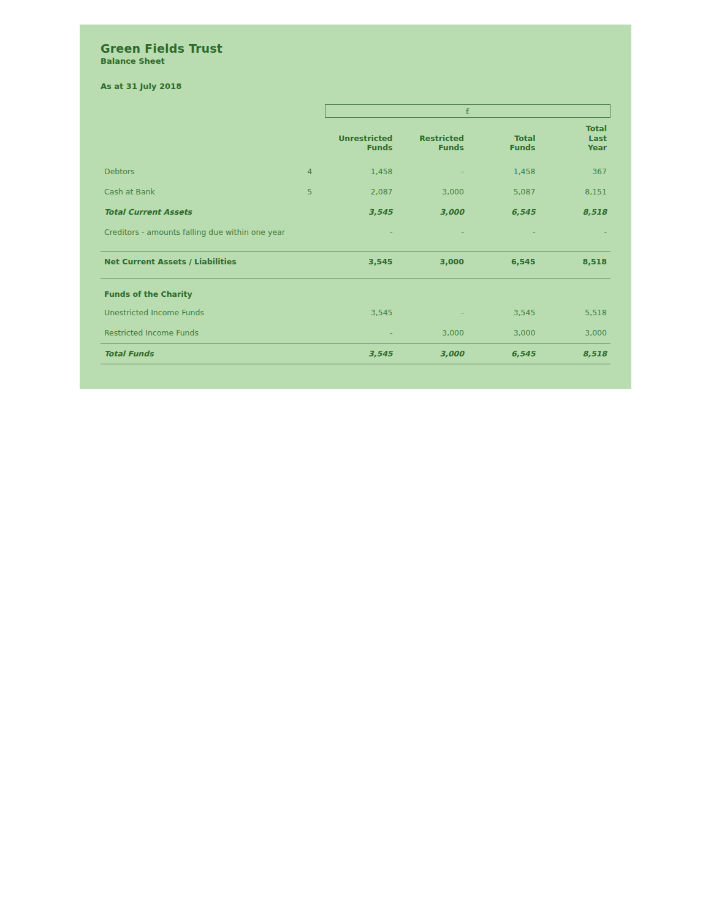Green Fields Trust
Balance Sheet
As at 31 July 2018
| | | £ |
| | | Unrestricted Funds | Restricted Funds | Total Funds | Total Last Year |
| Debtors | 4 | 1,458 | - | 1,458 | 367 |
| Cash at Bank | 5 | 2,087 | 3,000 | 5,087 | 8,151 |
| Total Current Assets | | 3,545 | 3,000 | 6,545 | 8,518 |
| Creditors - amounts falling due within one year | | - | - | - | - |
| Net Current Assets / Liabilities | | 3,545 | 3,000 | 6,545 | 8,518 |
| Funds of the Charity | | | | | |
| Unestricted Income Funds | | 3,545 | - | 3,545 | 5,518 |
| Restricted Income Funds | | - | 3,000 | 3,000 | 3,000 |
| Total Funds | | 3,545 | 3,000 | 6,545 | 8,518 |